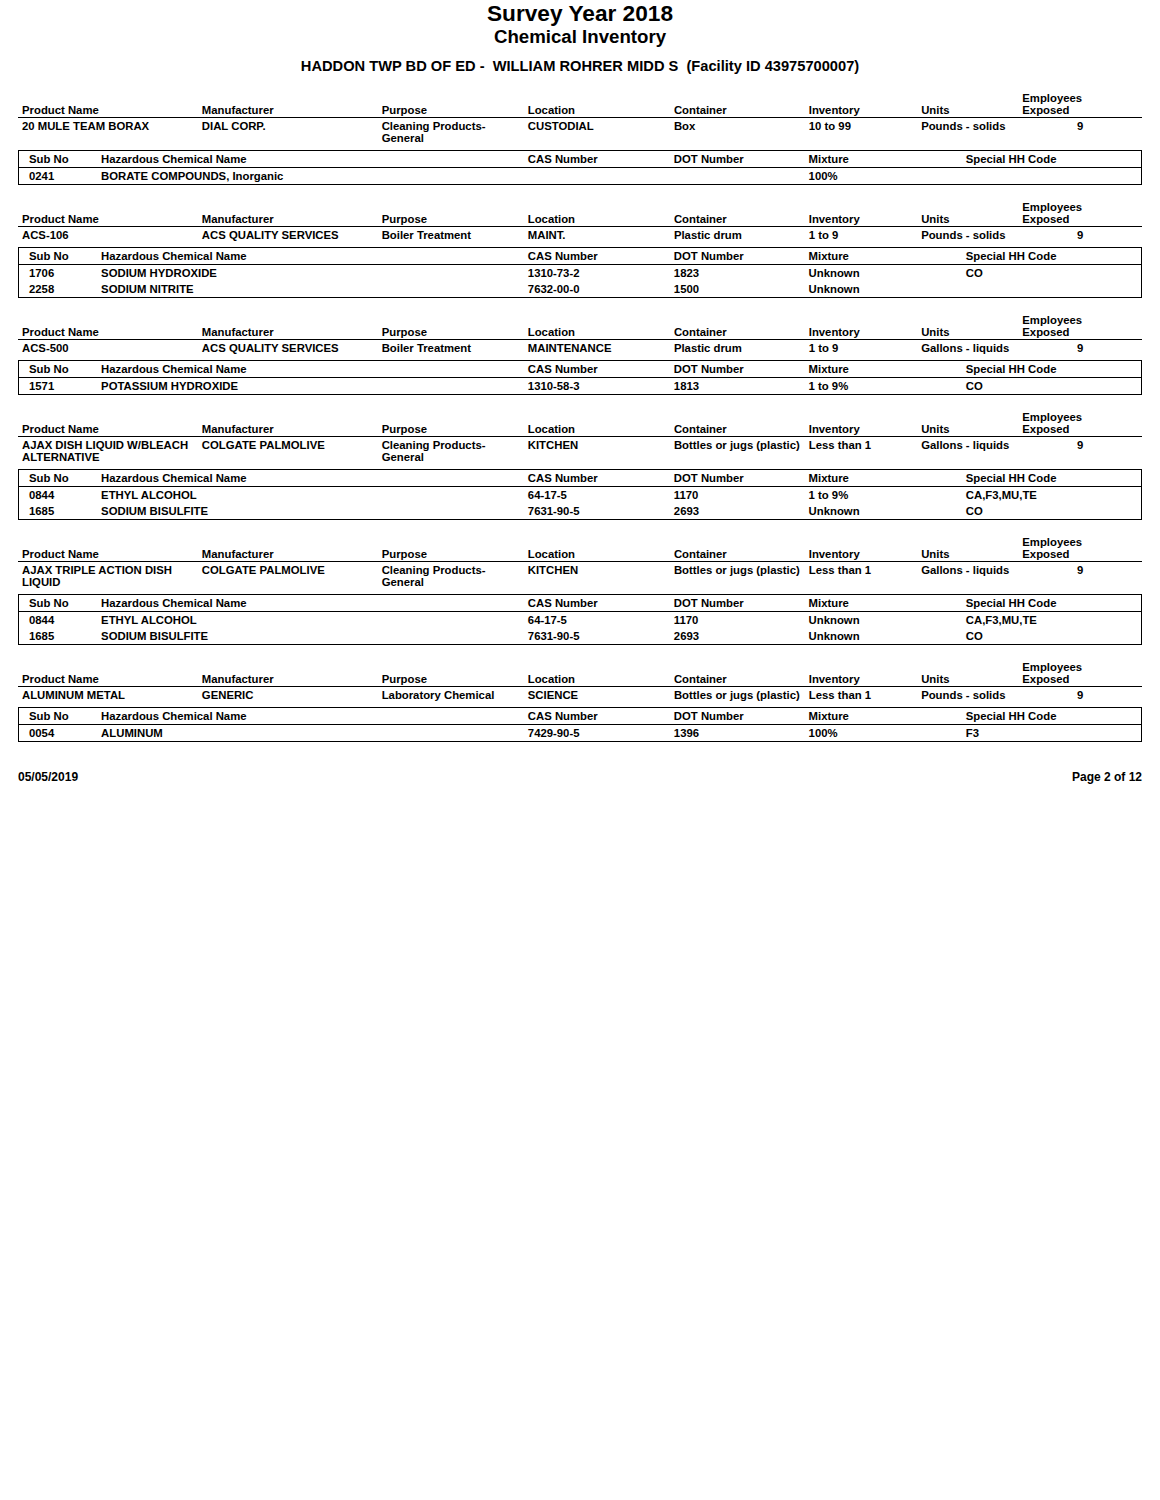Survey Year 2018
Chemical Inventory
HADDON TWP BD OF ED - WILLIAM ROHRER MIDD S (Facility ID 43975700007)
| Product Name | Manufacturer | Purpose | Location | Container | Inventory | Units | Employees Exposed |
| --- | --- | --- | --- | --- | --- | --- | --- |
| 20 MULE TEAM BORAX | DIAL CORP. | Cleaning Products-General | CUSTODIAL | Box | 10 to 99 | Pounds - solids | 9 |
| Sub No | Hazardous Chemical Name | CAS Number | DOT Number | Mixture | Special HH Code |
| --- | --- | --- | --- | --- | --- |
| 0241 | BORATE COMPOUNDS, Inorganic | | | 100% | |
| Product Name | Manufacturer | Purpose | Location | Container | Inventory | Units | Employees Exposed |
| --- | --- | --- | --- | --- | --- | --- | --- |
| ACS-106 | ACS QUALITY SERVICES | Boiler Treatment | MAINT. | Plastic drum | 1 to 9 | Pounds - solids | 9 |
| Sub No | Hazardous Chemical Name | CAS Number | DOT Number | Mixture | Special HH Code |
| --- | --- | --- | --- | --- | --- |
| 1706 | SODIUM HYDROXIDE | 1310-73-2 | 1823 | Unknown | CO |
| 2258 | SODIUM NITRITE | 7632-00-0 | 1500 | Unknown | |
| Product Name | Manufacturer | Purpose | Location | Container | Inventory | Units | Employees Exposed |
| --- | --- | --- | --- | --- | --- | --- | --- |
| ACS-500 | ACS QUALITY SERVICES | Boiler Treatment | MAINTENANCE | Plastic drum | 1 to 9 | Gallons - liquids | 9 |
| Sub No | Hazardous Chemical Name | CAS Number | DOT Number | Mixture | Special HH Code |
| --- | --- | --- | --- | --- | --- |
| 1571 | POTASSIUM HYDROXIDE | 1310-58-3 | 1813 | 1 to 9% | CO |
| Product Name | Manufacturer | Purpose | Location | Container | Inventory | Units | Employees Exposed |
| --- | --- | --- | --- | --- | --- | --- | --- |
| AJAX DISH LIQUID W/BLEACH ALTERNATIVE | COLGATE PALMOLIVE | Cleaning Products-General | KITCHEN | Bottles or jugs (plastic) | Less than 1 | Gallons - liquids | 9 |
| Sub No | Hazardous Chemical Name | CAS Number | DOT Number | Mixture | Special HH Code |
| --- | --- | --- | --- | --- | --- |
| 0844 | ETHYL ALCOHOL | 64-17-5 | 1170 | 1 to 9% | CA,F3,MU,TE |
| 1685 | SODIUM BISULFITE | 7631-90-5 | 2693 | Unknown | CO |
| Product Name | Manufacturer | Purpose | Location | Container | Inventory | Units | Employees Exposed |
| --- | --- | --- | --- | --- | --- | --- | --- |
| AJAX TRIPLE ACTION DISH LIQUID | COLGATE PALMOLIVE | Cleaning Products-General | KITCHEN | Bottles or jugs (plastic) | Less than 1 | Gallons - liquids | 9 |
| Sub No | Hazardous Chemical Name | CAS Number | DOT Number | Mixture | Special HH Code |
| --- | --- | --- | --- | --- | --- |
| 0844 | ETHYL ALCOHOL | 64-17-5 | 1170 | Unknown | CA,F3,MU,TE |
| 1685 | SODIUM BISULFITE | 7631-90-5 | 2693 | Unknown | CO |
| Product Name | Manufacturer | Purpose | Location | Container | Inventory | Units | Employees Exposed |
| --- | --- | --- | --- | --- | --- | --- | --- |
| ALUMINUM METAL | GENERIC | Laboratory Chemical | SCIENCE | Bottles or jugs (plastic) | Less than 1 | Pounds - solids | 9 |
| Sub No | Hazardous Chemical Name | CAS Number | DOT Number | Mixture | Special HH Code |
| --- | --- | --- | --- | --- | --- |
| 0054 | ALUMINUM | 7429-90-5 | 1396 | 100% | F3 |
05/05/2019 Page 2 of 12